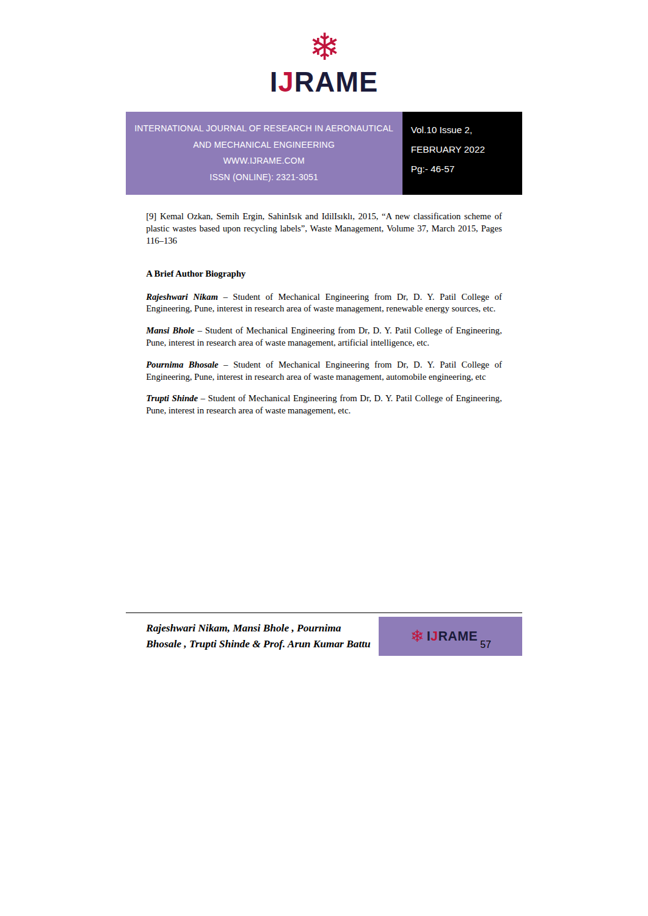❄
IJRAME
INTERNATIONAL JOURNAL OF RESEARCH IN AERONAUTICAL AND MECHANICAL ENGINEERING WWW.IJRAME.COM ISSN (ONLINE): 2321-3051
Vol.10 Issue 2,
FEBRUARY 2022
Pg:- 46-57
[9] Kemal Ozkan, Semih Ergin, SahinIsık and IdilIsıklı, 2015, “A new classification scheme of plastic wastes based upon recycling labels”, Waste Management, Volume 37, March 2015, Pages 116–136
A Brief Author Biography
Rajeshwari Nikam – Student of Mechanical Engineering from Dr, D. Y. Patil College of Engineering, Pune, interest in research area of waste management, renewable energy sources, etc.
Mansi Bhole – Student of Mechanical Engineering from Dr, D. Y. Patil College of Engineering, Pune, interest in research area of waste management, artificial intelligence, etc.
Pournima Bhosale – Student of Mechanical Engineering from Dr, D. Y. Patil College of Engineering, Pune, interest in research area of waste management, automobile engineering, etc
Trupti Shinde – Student of Mechanical Engineering from Dr, D. Y. Patil College of Engineering, Pune, interest in research area of waste management, etc.
Rajeshwari Nikam, Mansi Bhole , Pournima Bhosale , Trupti Shinde & Prof. Arun Kumar Battu
❄ IJRAME 57